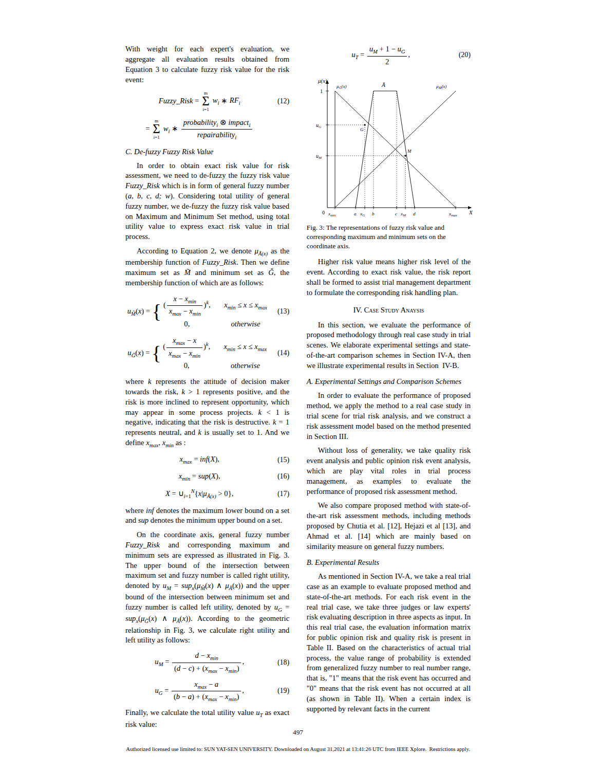With weight for each expert's evaluation, we aggregate all evaluation results obtained from Equation 3 to calculate fuzzy risk value for the risk event:
Fuzzy_Risk = mΣi=1 wi ∗ RFi
(12)
= mΣi=1 wi ∗ probabilityi ⊗ impacti repairabilityi
C. De-fuzzy Fuzzy Risk Value
In order to obtain exact risk value for risk assessment, we need to de-fuzzy the fuzzy risk value Fuzzy_Risk which is in form of general fuzzy number (a, b, c, d; w). Considering total utility of general fuzzy number, we de-fuzzy the fuzzy risk value based on Maximum and Minimum Set method, using total utility value to express exact risk value in trial process.
According to Equation 2, we denote μÃ(x) as the membership function of Fuzzy_Risk. Then we define maximum set as M̃ and minimum set as Ǧ, the membership function of which are as follows:
uM̃(x) = {
| ( x − x min x max − x min ) k , | x min ≤ x ≤ x max |
| 0, | otherwise |
(13)
uǦ(x) = {
| ( x max − x x max − x min ) k , | x min ≤ x ≤ x max |
| 0, | otherwise |
(14)
where k represents the attitude of decision maker towards the risk, k > 1 represents positive, and the risk is more inclined to represent opportunity, which may appear in some process projects. k < 1 is negative, indicating that the risk is destructive. k = 1 represents neutral, and k is usually set to 1. And we define xmax, xmin as :
xmax = inf(X),
(15)
xmin = sup(X),
(16)
X = ∪i=1N{x|μÃ(x) > 0},
(17)
where inf denotes the maximum lower bound on a set and sup denotes the minimum upper bound on a set.
On the coordinate axis, general fuzzy number Fuzzy_Risk and corresponding maximum and minimum sets are expressed as illustrated in Fig. 3. The upper bound of the intersection between maximum set and fuzzy number is called right utility, denoted by uM = supx(μM̃(x) ∧ μÃ(x)) and the upper bound of the intersection between minimum set and fuzzy number is called left utility, denoted by uG = supx(μǦ(x) ∧ μÃ(x)). According to the geometric relationship in Fig. 3, we calculate right utility and left utility as follows:
uM = d − xmin (d − c) + (xmax − xmin) ,
(18)
uG = xmax − a (b − a) + (xmax − xmin) ,
(19)
Finally, we calculate the total utility value uT as exact risk value:
uT = uM + 1 − uG 2 ,
(20)
μ(x) X 0 1 uG uM μǦ(x) μM̃(x) Ã G M xmin a xG b c xM d xmax
Fig. 3: The representations of fuzzy risk value and corresponding maximum and minimum sets on the coordinate axis.
Higher risk value means higher risk level of the event. According to exact risk value, the risk report shall be formed to assist trial management department to formulate the corresponding risk handling plan.
IV. Case Study Anaysis
In this section, we evaluate the performance of proposed methodology through real case study in trial scenes. We elaborate experimental settings and state-of-the-art comparison schemes in Section IV-A, then we illustrate experimental results in Section IV-B.
A. Experimental Settings and Comparison Schemes
In order to evaluate the performance of proposed method, we apply the method to a real case study in trial scene for trial risk analysis, and we construct a risk assessment model based on the method presented in Section III.
Without loss of generality, we take quality risk event analysis and public opinion risk event analysis, which are play vital roles in trial process management, as examples to evaluate the performance of proposed risk assessment method.
We also compare proposed method with state-of-the-art risk assessment methods, including methods proposed by Chutia et al. [12], Hejazi et al [13], and Ahmad et al. [14] which are mainly based on similarity measure on general fuzzy numbers.
B. Experimental Results
As mentioned in Section IV-A, we take a real trial case as an example to evaluate proposed method and state-of-the-art methods. For each risk event in the real trial case, we take three judges or law experts' risk evaluating description in three aspects as input. In this real trial case, the evaluation information matrix for public opinion risk and quality risk is present in Table II. Based on the characteristics of actual trial process, the value range of probability is extended from generalized fuzzy number to real number range, that is, "1" means that the risk event has occurred and "0" means that the risk event has not occurred at all (as shown in Table II). When a certain index is supported by relevant facts in the current
497
Authorized licensed use limited to: SUN YAT-SEN UNIVERSITY. Downloaded on August 31,2021 at 13:41:26 UTC from IEEE Xplore. Restrictions apply.